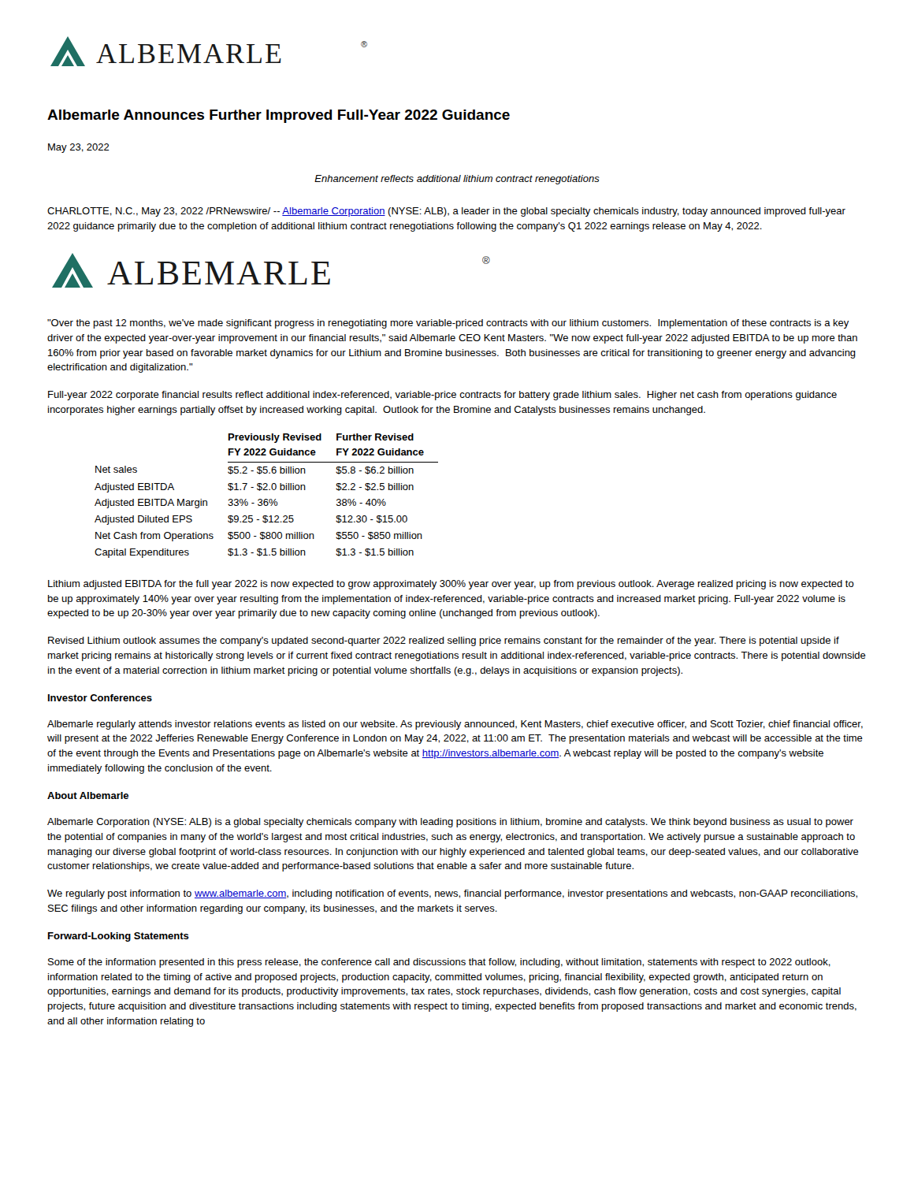ALBEMARLE ®
Albemarle Announces Further Improved Full-Year 2022 Guidance
May 23, 2022
Enhancement reflects additional lithium contract renegotiations
CHARLOTTE, N.C., May 23, 2022 /PRNewswire/ -- Albemarle Corporation (NYSE: ALB), a leader in the global specialty chemicals industry, today announced improved full-year 2022 guidance primarily due to the completion of additional lithium contract renegotiations following the company's Q1 2022 earnings release on May 4, 2022.
ALBEMARLE ®
"Over the past 12 months, we've made significant progress in renegotiating more variable-priced contracts with our lithium customers. Implementation of these contracts is a key driver of the expected year-over-year improvement in our financial results," said Albemarle CEO Kent Masters. "We now expect full-year 2022 adjusted EBITDA to be up more than 160% from prior year based on favorable market dynamics for our Lithium and Bromine businesses. Both businesses are critical for transitioning to greener energy and advancing electrification and digitalization."
Full-year 2022 corporate financial results reflect additional index-referenced, variable-price contracts for battery grade lithium sales. Higher net cash from operations guidance incorporates higher earnings partially offset by increased working capital. Outlook for the Bromine and Catalysts businesses remains unchanged.
| | Previously Revised FY 2022 Guidance | Further Revised FY 2022 Guidance |
| --- | --- | --- |
| Net sales | $5.2 - $5.6 billion | $5.8 - $6.2 billion |
| Adjusted EBITDA | $1.7 - $2.0 billion | $2.2 - $2.5 billion |
| Adjusted EBITDA Margin | 33% - 36% | 38% - 40% |
| Adjusted Diluted EPS | $9.25 - $12.25 | $12.30 - $15.00 |
| Net Cash from Operations | $500 - $800 million | $550 - $850 million |
| Capital Expenditures | $1.3 - $1.5 billion | $1.3 - $1.5 billion |
Lithium adjusted EBITDA for the full year 2022 is now expected to grow approximately 300% year over year, up from previous outlook. Average realized pricing is now expected to be up approximately 140% year over year resulting from the implementation of index-referenced, variable-price contracts and increased market pricing. Full-year 2022 volume is expected to be up 20-30% year over year primarily due to new capacity coming online (unchanged from previous outlook).
Revised Lithium outlook assumes the company's updated second-quarter 2022 realized selling price remains constant for the remainder of the year. There is potential upside if market pricing remains at historically strong levels or if current fixed contract renegotiations result in additional index-referenced, variable-price contracts. There is potential downside in the event of a material correction in lithium market pricing or potential volume shortfalls (e.g., delays in acquisitions or expansion projects).
Investor Conferences
Albemarle regularly attends investor relations events as listed on our website. As previously announced, Kent Masters, chief executive officer, and Scott Tozier, chief financial officer, will present at the 2022 Jefferies Renewable Energy Conference in London on May 24, 2022, at 11:00 am ET. The presentation materials and webcast will be accessible at the time of the event through the Events and Presentations page on Albemarle's website at http://investors.albemarle.com. A webcast replay will be posted to the company's website immediately following the conclusion of the event.
About Albemarle
Albemarle Corporation (NYSE: ALB) is a global specialty chemicals company with leading positions in lithium, bromine and catalysts. We think beyond business as usual to power the potential of companies in many of the world's largest and most critical industries, such as energy, electronics, and transportation. We actively pursue a sustainable approach to managing our diverse global footprint of world-class resources. In conjunction with our highly experienced and talented global teams, our deep-seated values, and our collaborative customer relationships, we create value-added and performance-based solutions that enable a safer and more sustainable future.
We regularly post information to www.albemarle.com, including notification of events, news, financial performance, investor presentations and webcasts, non-GAAP reconciliations, SEC filings and other information regarding our company, its businesses, and the markets it serves.
Forward-Looking Statements
Some of the information presented in this press release, the conference call and discussions that follow, including, without limitation, statements with respect to 2022 outlook, information related to the timing of active and proposed projects, production capacity, committed volumes, pricing, financial flexibility, expected growth, anticipated return on opportunities, earnings and demand for its products, productivity improvements, tax rates, stock repurchases, dividends, cash flow generation, costs and cost synergies, capital projects, future acquisition and divestiture transactions including statements with respect to timing, expected benefits from proposed transactions and market and economic trends, and all other information relating to